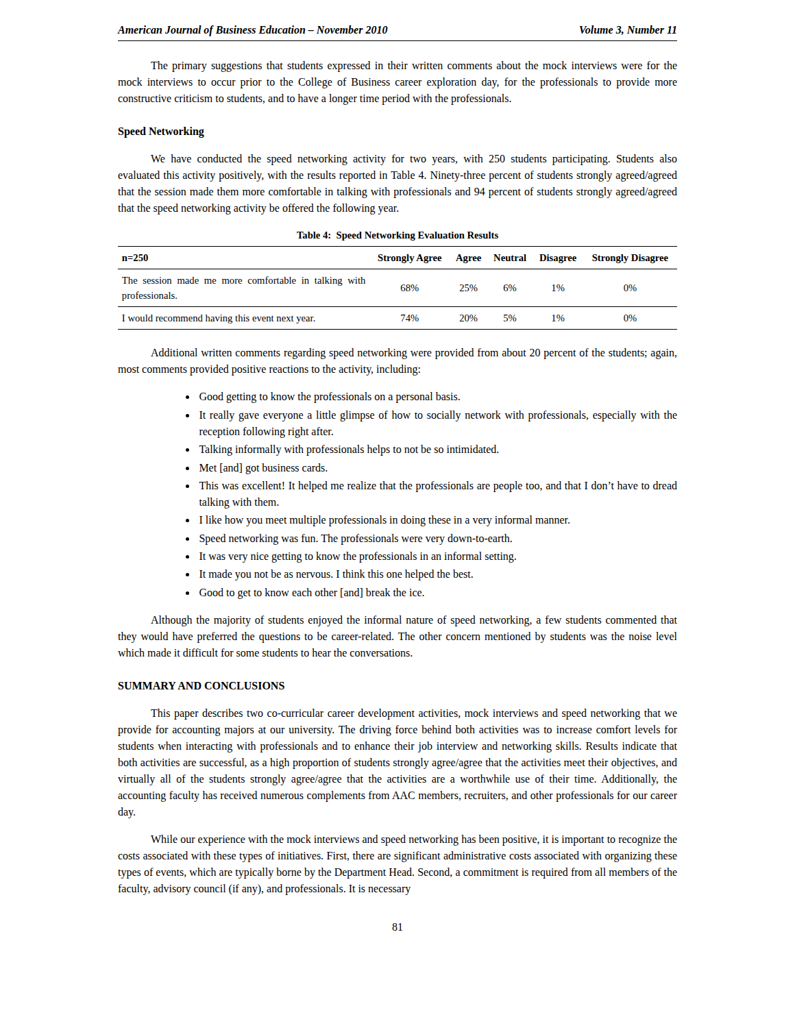American Journal of Business Education – November 2010 Volume 3, Number 11
The primary suggestions that students expressed in their written comments about the mock interviews were for the mock interviews to occur prior to the College of Business career exploration day, for the professionals to provide more constructive criticism to students, and to have a longer time period with the professionals.
Speed Networking
We have conducted the speed networking activity for two years, with 250 students participating. Students also evaluated this activity positively, with the results reported in Table 4. Ninety-three percent of students strongly agreed/agreed that the session made them more comfortable in talking with professionals and 94 percent of students strongly agreed/agreed that the speed networking activity be offered the following year.
Table 4: Speed Networking Evaluation Results
| n=250 | Strongly Agree | Agree | Neutral | Disagree | Strongly Disagree |
| --- | --- | --- | --- | --- | --- |
| The session made me more comfortable in talking with professionals. | 68% | 25% | 6% | 1% | 0% |
| I would recommend having this event next year. | 74% | 20% | 5% | 1% | 0% |
Additional written comments regarding speed networking were provided from about 20 percent of the students; again, most comments provided positive reactions to the activity, including:
Good getting to know the professionals on a personal basis.
It really gave everyone a little glimpse of how to socially network with professionals, especially with the reception following right after.
Talking informally with professionals helps to not be so intimidated.
Met [and] got business cards.
This was excellent! It helped me realize that the professionals are people too, and that I don’t have to dread talking with them.
I like how you meet multiple professionals in doing these in a very informal manner.
Speed networking was fun. The professionals were very down-to-earth.
It was very nice getting to know the professionals in an informal setting.
It made you not be as nervous. I think this one helped the best.
Good to get to know each other [and] break the ice.
Although the majority of students enjoyed the informal nature of speed networking, a few students commented that they would have preferred the questions to be career-related. The other concern mentioned by students was the noise level which made it difficult for some students to hear the conversations.
SUMMARY AND CONCLUSIONS
This paper describes two co-curricular career development activities, mock interviews and speed networking that we provide for accounting majors at our university. The driving force behind both activities was to increase comfort levels for students when interacting with professionals and to enhance their job interview and networking skills. Results indicate that both activities are successful, as a high proportion of students strongly agree/agree that the activities meet their objectives, and virtually all of the students strongly agree/agree that the activities are a worthwhile use of their time. Additionally, the accounting faculty has received numerous complements from AAC members, recruiters, and other professionals for our career day.
While our experience with the mock interviews and speed networking has been positive, it is important to recognize the costs associated with these types of initiatives. First, there are significant administrative costs associated with organizing these types of events, which are typically borne by the Department Head. Second, a commitment is required from all members of the faculty, advisory council (if any), and professionals. It is necessary
81